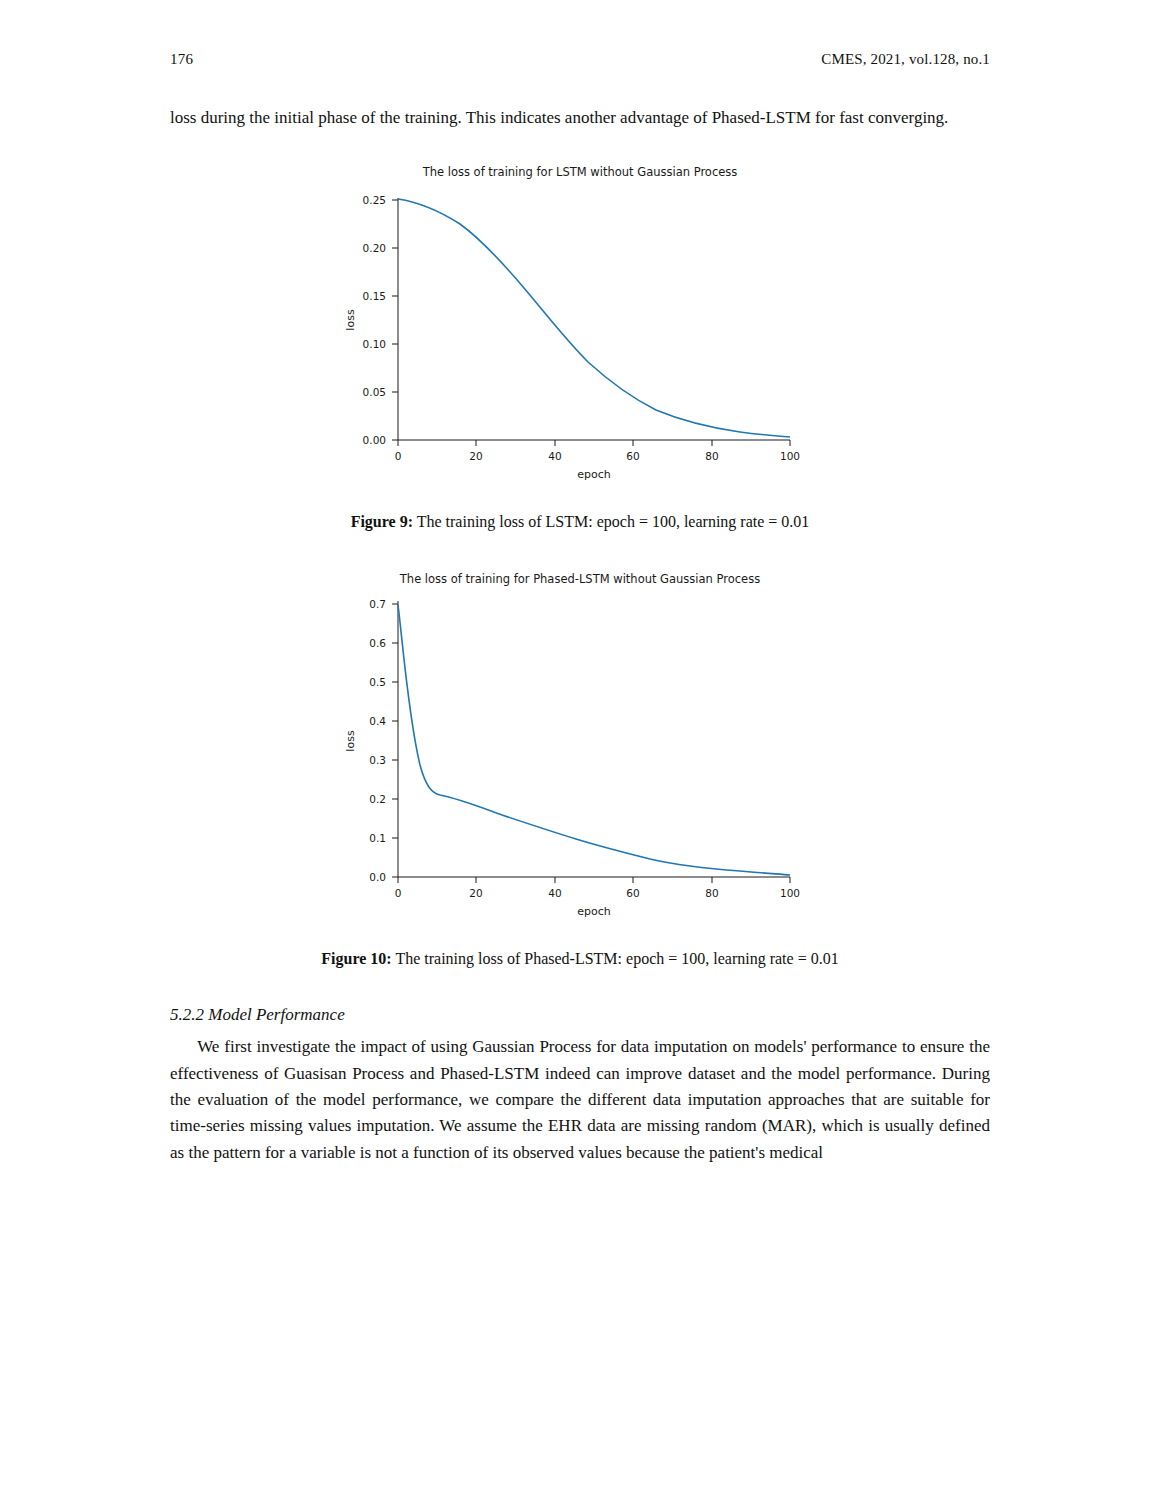176 CMES, 2021, vol.128, no.1
loss during the initial phase of the training. This indicates another advantage of Phased-LSTM for fast converging.
The loss of training for LSTM without Gaussian Process The loss of training for LSTM without Gaussian Process 0.00 0.05 0.10 0.15 0.20 0.25 0 20 40 60 80 100 epoch loss
Figure 9: The training loss of LSTM: epoch = 100, learning rate = 0.01
The loss of training for Phased-LSTM without Gaussian Process The loss of training for Phased-LSTM without Gaussian Process 0.0 0.1 0.2 0.3 0.4 0.5 0.6 0.7 0 20 40 60 80 100 epoch loss
Figure 10: The training loss of Phased-LSTM: epoch = 100, learning rate = 0.01
5.2.2 Model Performance
We first investigate the impact of using Gaussian Process for data imputation on models' performance to ensure the effectiveness of Guasisan Process and Phased-LSTM indeed can improve dataset and the model performance. During the evaluation of the model performance, we compare the different data imputation approaches that are suitable for time-series missing values imputation. We assume the EHR data are missing random (MAR), which is usually defined as the pattern for a variable is not a function of its observed values because the patient's medical